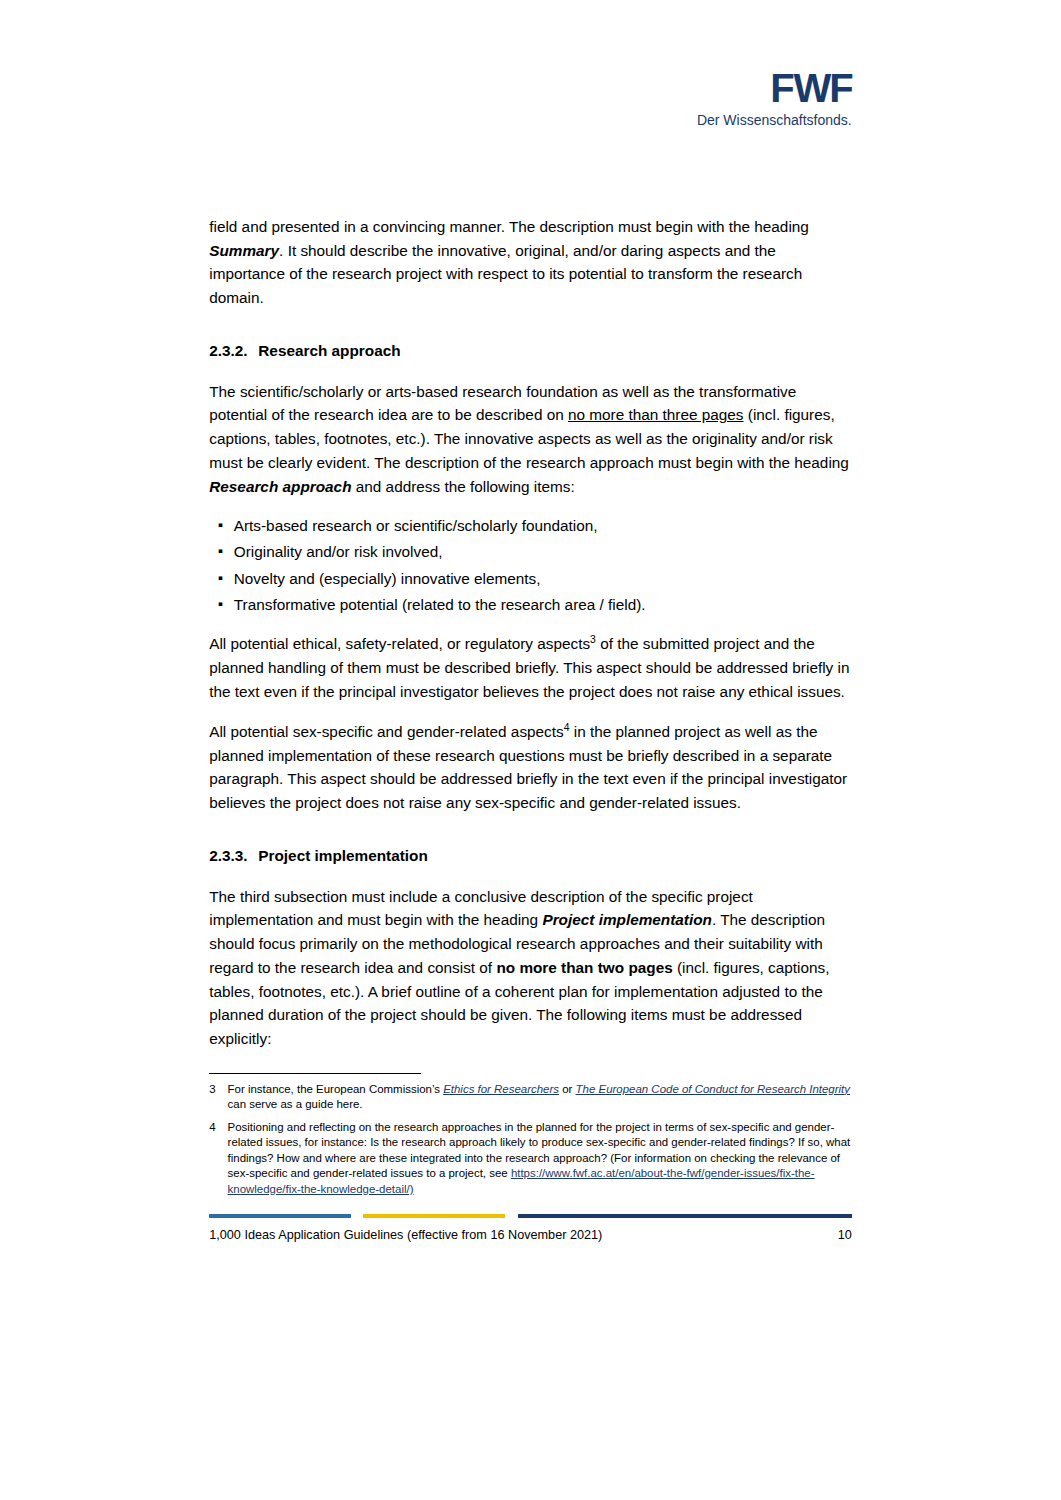FWF
Der Wissenschaftsfonds.
field and presented in a convincing manner. The description must begin with the heading Summary. It should describe the innovative, original, and/or daring aspects and the importance of the research project with respect to its potential to transform the research domain.
2.3.2. Research approach
The scientific/scholarly or arts-based research foundation as well as the transformative potential of the research idea are to be described on no more than three pages (incl. figures, captions, tables, footnotes, etc.). The innovative aspects as well as the originality and/or risk must be clearly evident. The description of the research approach must begin with the heading Research approach and address the following items:
Arts-based research or scientific/scholarly foundation,
Originality and/or risk involved,
Novelty and (especially) innovative elements,
Transformative potential (related to the research area / field).
All potential ethical, safety-related, or regulatory aspects3 of the submitted project and the planned handling of them must be described briefly. This aspect should be addressed briefly in the text even if the principal investigator believes the project does not raise any ethical issues.
All potential sex-specific and gender-related aspects4 in the planned project as well as the planned implementation of these research questions must be briefly described in a separate paragraph. This aspect should be addressed briefly in the text even if the principal investigator believes the project does not raise any sex-specific and gender-related issues.
2.3.3. Project implementation
The third subsection must include a conclusive description of the specific project implementation and must begin with the heading Project implementation. The description should focus primarily on the methodological research approaches and their suitability with regard to the research idea and consist of no more than two pages (incl. figures, captions, tables, footnotes, etc.). A brief outline of a coherent plan for implementation adjusted to the planned duration of the project should be given. The following items must be addressed explicitly:
3
For instance, the European Commission’s Ethics for Researchers or The European Code of Conduct for Research Integrity can serve as a guide here.
4
Positioning and reflecting on the research approaches in the planned for the project in terms of sex-specific and gender-related issues, for instance: Is the research approach likely to produce sex-specific and gender-related findings? If so, what findings? How and where are these integrated into the research approach? (For information on checking the relevance of sex-specific and gender-related issues to a project, see https://www.fwf.ac.at/en/about-the-fwf/gender-issues/fix-the-knowledge/fix-the-knowledge-detail/)
1,000 Ideas Application Guidelines (effective from 16 November 2021)
10